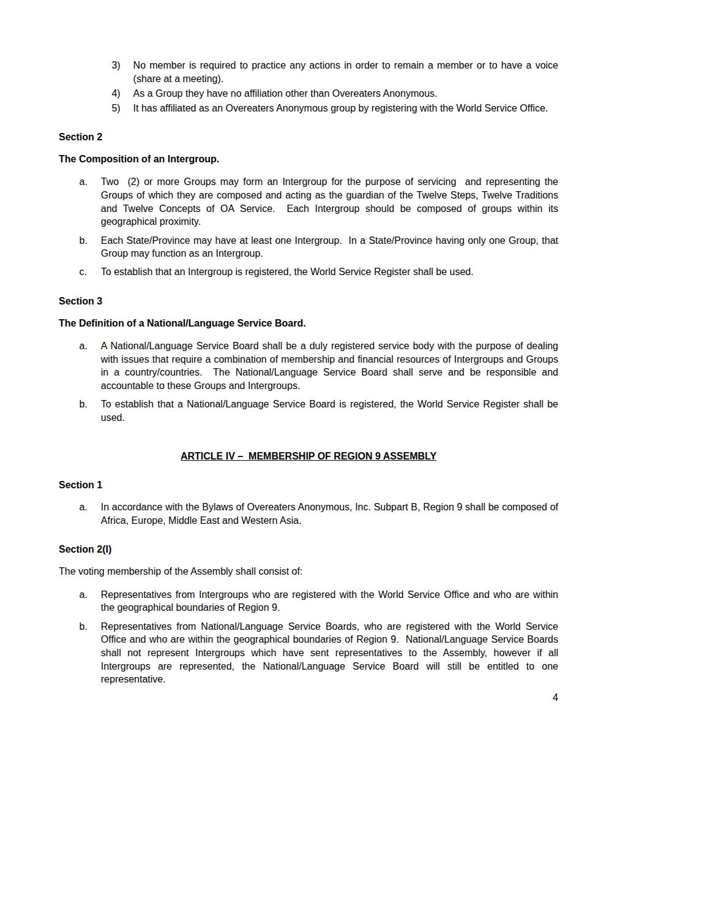3) No member is required to practice any actions in order to remain a member or to have a voice (share at a meeting).
4) As a Group they have no affiliation other than Overeaters Anonymous.
5) It has affiliated as an Overeaters Anonymous group by registering with the World Service Office.
Section 2
The Composition of an Intergroup.
a. Two (2) or more Groups may form an Intergroup for the purpose of servicing and representing the Groups of which they are composed and acting as the guardian of the Twelve Steps, Twelve Traditions and Twelve Concepts of OA Service. Each Intergroup should be composed of groups within its geographical proximity.
b. Each State/Province may have at least one Intergroup. In a State/Province having only one Group, that Group may function as an Intergroup.
c. To establish that an Intergroup is registered, the World Service Register shall be used.
Section 3
The Definition of a National/Language Service Board.
a. A National/Language Service Board shall be a duly registered service body with the purpose of dealing with issues that require a combination of membership and financial resources of Intergroups and Groups in a country/countries. The National/Language Service Board shall serve and be responsible and accountable to these Groups and Intergroups.
b. To establish that a National/Language Service Board is registered, the World Service Register shall be used.
ARTICLE IV – MEMBERSHIP OF REGION 9 ASSEMBLY
Section 1
a. In accordance with the Bylaws of Overeaters Anonymous, Inc. Subpart B, Region 9 shall be composed of Africa, Europe, Middle East and Western Asia.
Section 2(I)
The voting membership of the Assembly shall consist of:
a. Representatives from Intergroups who are registered with the World Service Office and who are within the geographical boundaries of Region 9.
b. Representatives from National/Language Service Boards, who are registered with the World Service Office and who are within the geographical boundaries of Region 9. National/Language Service Boards shall not represent Intergroups which have sent representatives to the Assembly, however if all Intergroups are represented, the National/Language Service Board will still be entitled to one representative.
4